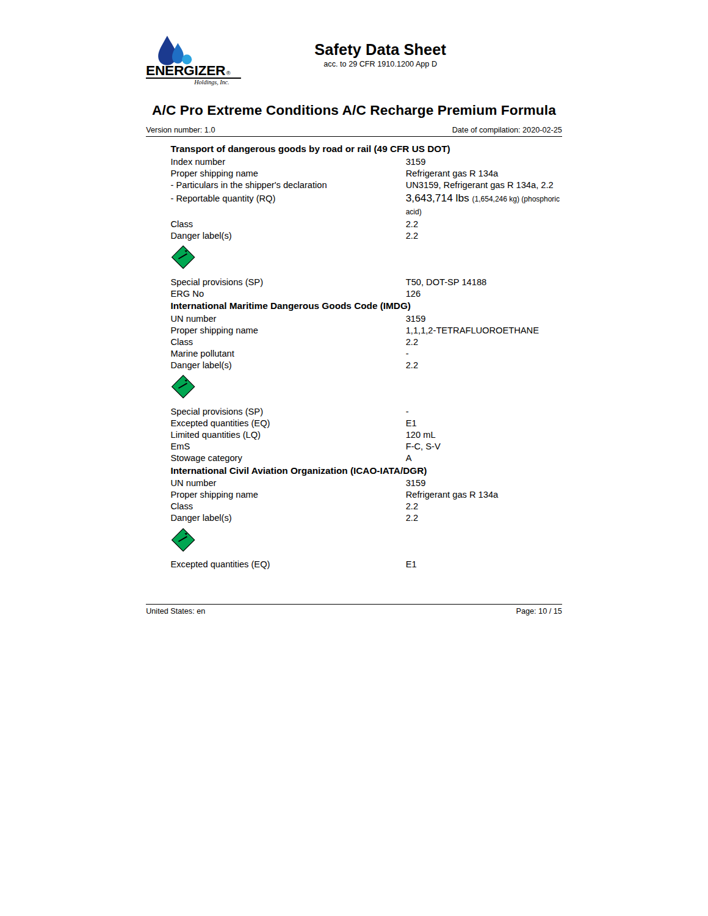ENERGIZER ® Holdings, Inc.
Safety Data Sheet
acc. to 29 CFR 1910.1200 App D
A/C Pro Extreme Conditions A/C Recharge Premium Formula
Version number: 1.0 Date of compilation: 2020-02-25
Transport of dangerous goods by road or rail (49 CFR US DOT)
Index number 3159
Proper shipping name Refrigerant gas R 134a
- Particulars in the shipper's declaration UN3159, Refrigerant gas R 134a, 2.2
- Reportable quantity (RQ) 3,643,714 lbs (1,654,246 kg) (phosphoric acid)
Class 2.2
Danger label(s) 2.2
Special provisions (SP) T50, DOT-SP 14188
ERG No 126
International Maritime Dangerous Goods Code (IMDG)
UN number 3159
Proper shipping name 1,1,1,2-TETRAFLUOROETHANE
Class 2.2
Marine pollutant-
Danger label(s) 2.2
Special provisions (SP)-
Excepted quantities (EQ) E1
Limited quantities (LQ) 120 mL
EmS F-C, S-V
Stowage category A
International Civil Aviation Organization (ICAO-IATA/DGR)
UN number 3159
Proper shipping name Refrigerant gas R 134a
Class 2.2
Danger label(s) 2.2
Excepted quantities (EQ) E1
United States: en Page: 10 / 15